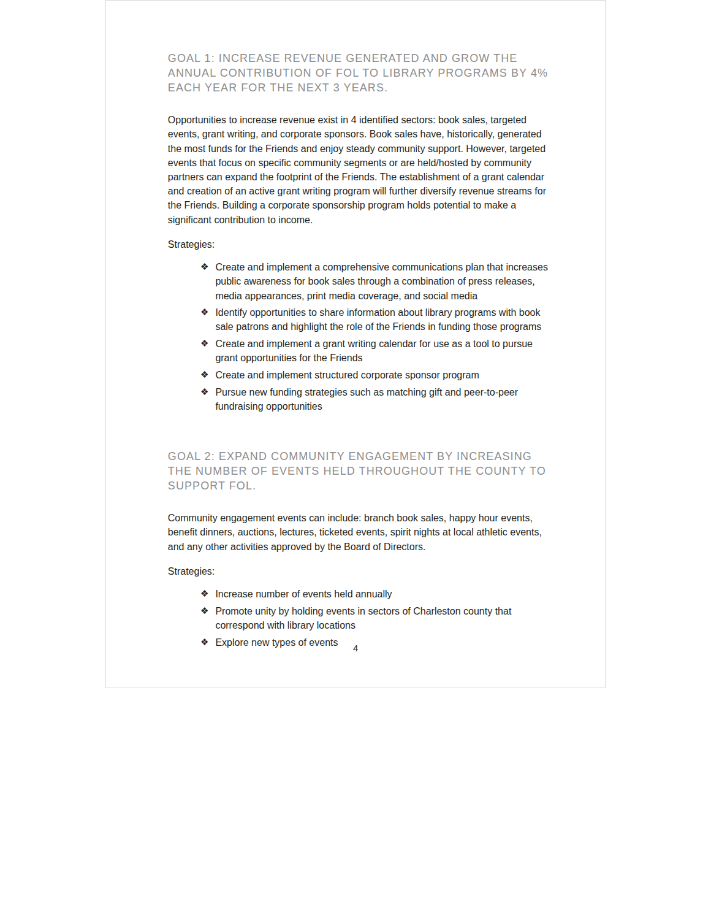Goal 1: Increase revenue generated and grow the annual contribution of FOL to library programs by 4% each year for the next 3 years.
Opportunities to increase revenue exist in 4 identified sectors: book sales, targeted events, grant writing, and corporate sponsors. Book sales have, historically, generated the most funds for the Friends and enjoy steady community support. However, targeted events that focus on specific community segments or are held/hosted by community partners can expand the footprint of the Friends. The establishment of a grant calendar and creation of an active grant writing program will further diversify revenue streams for the Friends. Building a corporate sponsorship program holds potential to make a significant contribution to income.
Strategies:
Create and implement a comprehensive communications plan that increases public awareness for book sales through a combination of press releases, media appearances, print media coverage, and social media
Identify opportunities to share information about library programs with book sale patrons and highlight the role of the Friends in funding those programs
Create and implement a grant writing calendar for use as a tool to pursue grant opportunities for the Friends
Create and implement structured corporate sponsor program
Pursue new funding strategies such as matching gift and peer-to-peer fundraising opportunities
Goal 2: Expand community engagement by increasing the number of events held throughout the county to support FOL.
Community engagement events can include: branch book sales, happy hour events, benefit dinners, auctions, lectures, ticketed events, spirit nights at local athletic events, and any other activities approved by the Board of Directors.
Strategies:
Increase number of events held annually
Promote unity by holding events in sectors of Charleston county that correspond with library locations
Explore new types of events
4